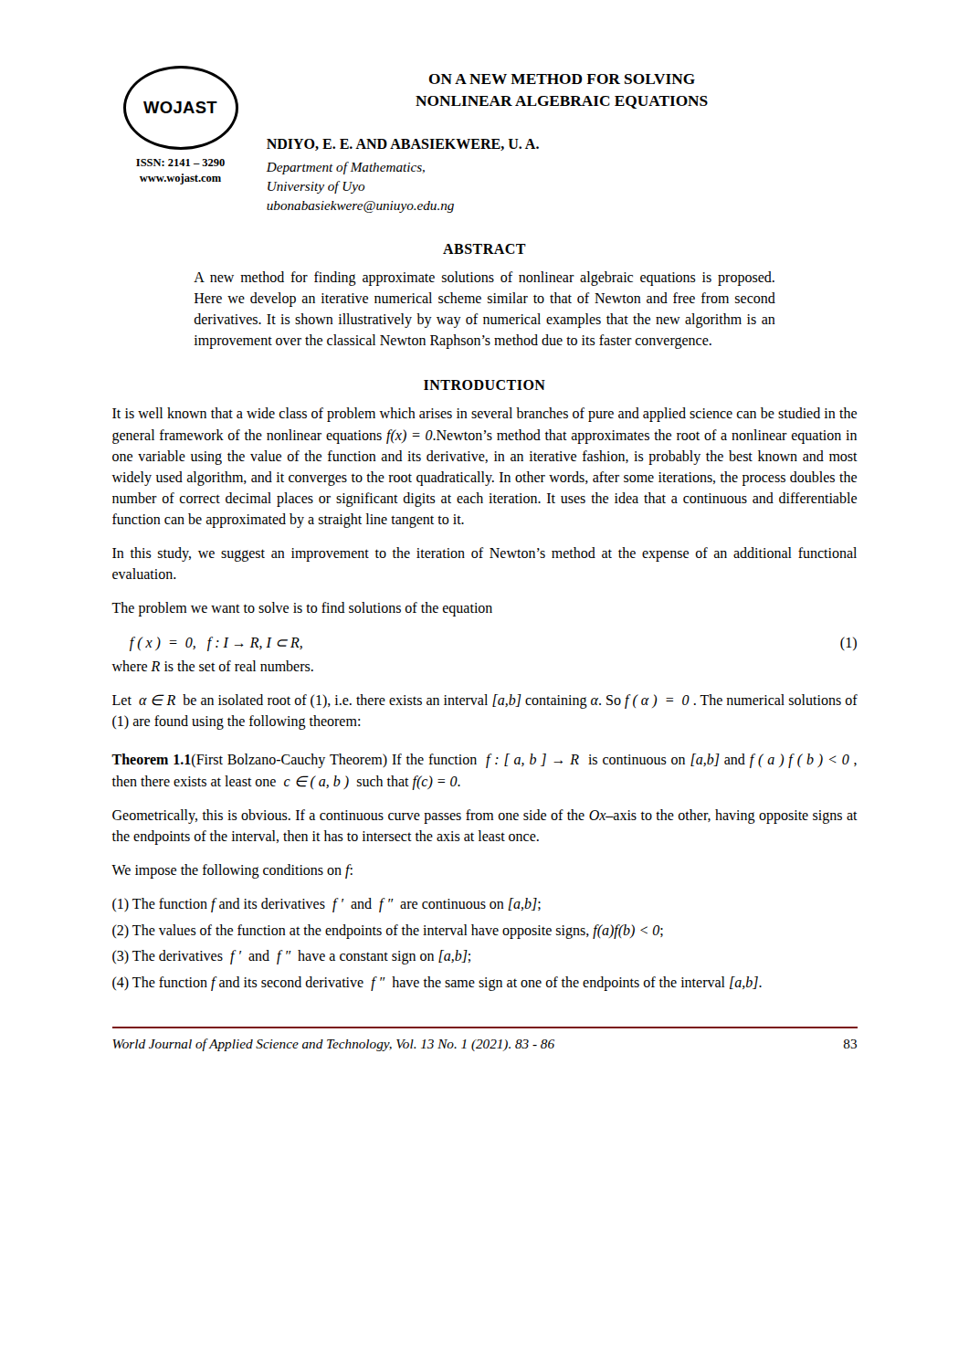WOJAST
ISSN: 2141 – 3290 www.wojast.com
On a New Method for Solving
Nonlinear Algebraic Equations
Ndiyo, E. E. and Abasiekwere, U. A.
Department of Mathematics,
University of Uyo
ubonabasiekwere@uniuyo.edu.ng
ABSTRACT
A new method for finding approximate solutions of nonlinear algebraic equations is proposed. Here we develop an iterative numerical scheme similar to that of Newton and free from second derivatives. It is shown illustratively by way of numerical examples that the new algorithm is an improvement over the classical Newton Raphson’s method due to its faster convergence.
INTRODUCTION
It is well known that a wide class of problem which arises in several branches of pure and applied science can be studied in the general framework of the nonlinear equations f(x) = 0.Newton’s method that approximates the root of a nonlinear equation in one variable using the value of the function and its derivative, in an iterative fashion, is probably the best known and most widely used algorithm, and it converges to the root quadratically. In other words, after some iterations, the process doubles the number of correct decimal places or significant digits at each iteration. It uses the idea that a continuous and differentiable function can be approximated by a straight line tangent to it.
In this study, we suggest an improvement to the iteration of Newton’s method at the expense of an additional functional evaluation.
The problem we want to solve is to find solutions of the equation
f ( x ) = 0, f : I → R, I ⊂ R,
(1)
where R is the set of real numbers.
Let α ∈ R be an isolated root of (1), i.e. there exists an interval [a,b] containing α. So f ( α ) = 0 . The numerical solutions of (1) are found using the following theorem:
Theorem 1.1(First Bolzano-Cauchy Theorem) If the function f : [ a, b ] → R is continuous on [a,b] and f ( a ) f ( b ) < 0 , then there exists at least one c ∈ ( a, b ) such that f(c) = 0.
Geometrically, this is obvious. If a continuous curve passes from one side of the Ox–axis to the other, having opposite signs at the endpoints of the interval, then it has to intersect the axis at least once.
We impose the following conditions on f:
(1) The function f and its derivatives f ′ and f ″ are continuous on [a,b];
(2) The values of the function at the endpoints of the interval have opposite signs, f(a)f(b) < 0;
(3) The derivatives f ′ and f ″ have a constant sign on [a,b];
(4) The function f and its second derivative f ″ have the same sign at one of the endpoints of the interval [a,b].
World Journal of Applied Science and Technology, Vol. 13 No. 1 (2021). 83 - 86 83